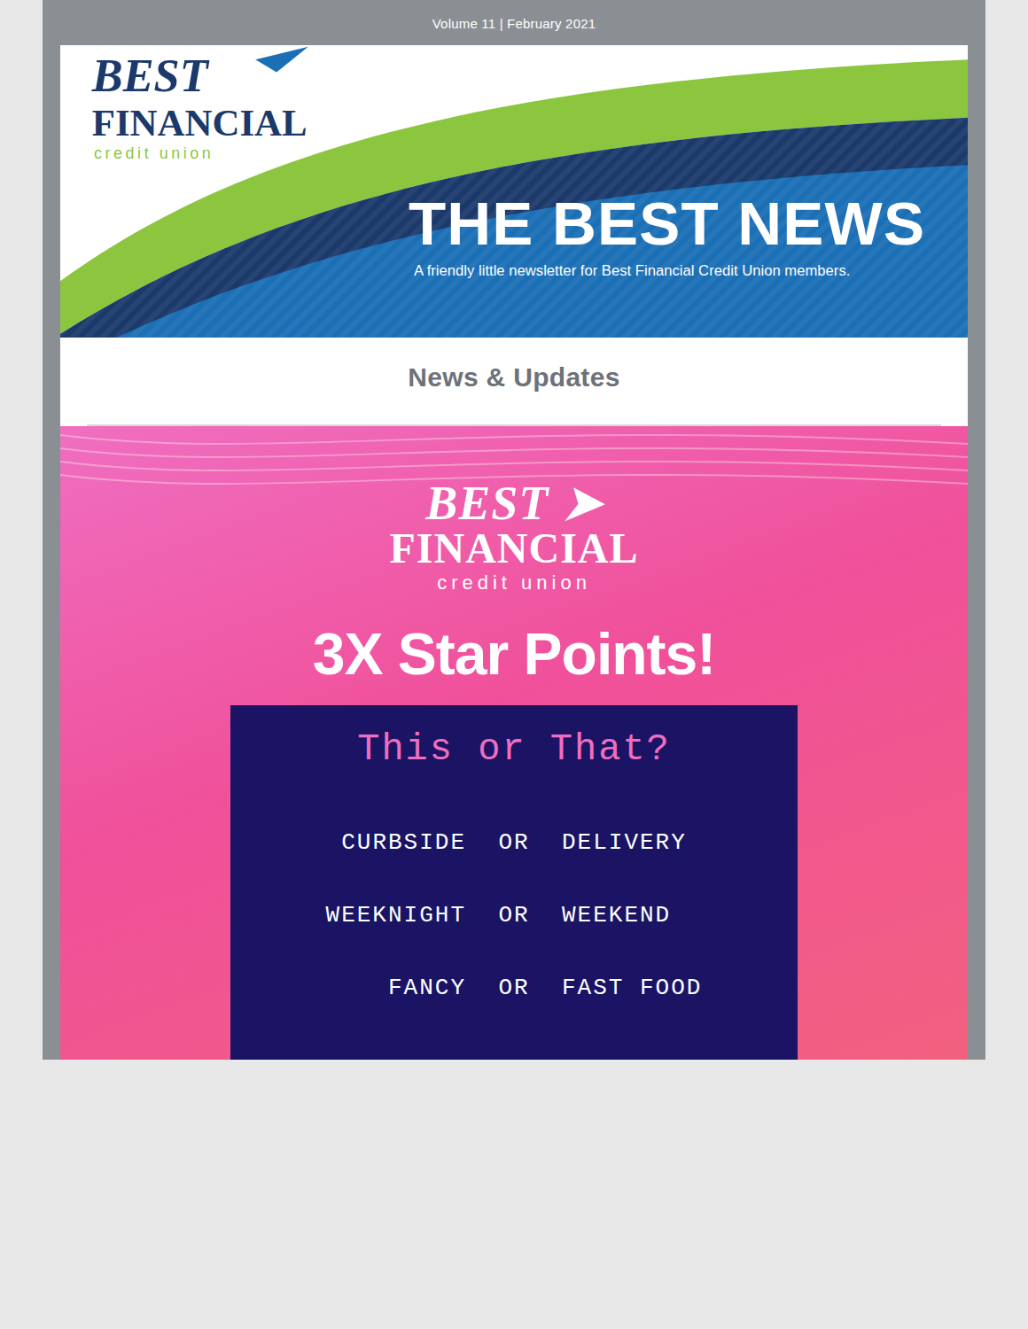Volume 11 | February 2021
BEST FINANCIAL credit union THE BEST NEWS A friendly little newsletter for Best Financial Credit Union members.
News & Updates
BEST ➤
FINANCIAL
credit union
3X Star Points!
This or That?
| CURBSIDE | OR | DELIVERY |
| WEEKNIGHT | OR | WEEKEND |
| FANCY | OR | FAST FOOD |